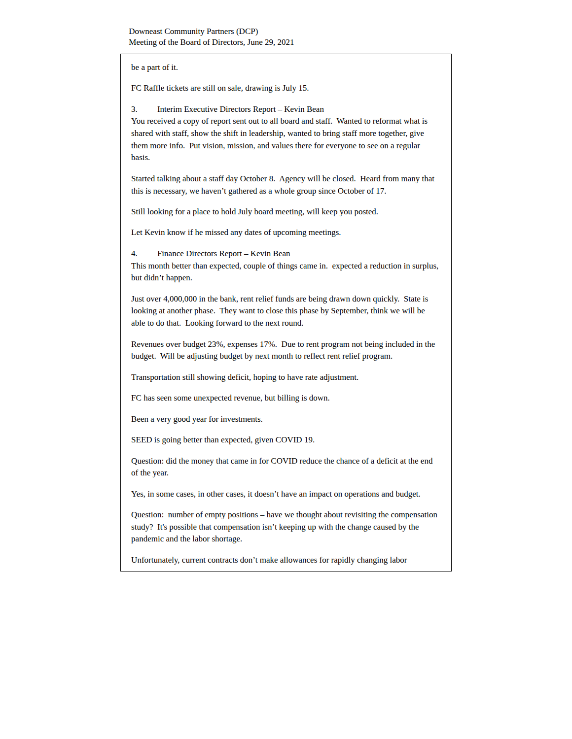Downeast Community Partners (DCP)
Meeting of the Board of Directors, June 29, 2021
be a part of it.
FC Raffle tickets are still on sale, drawing is July 15.
3. Interim Executive Directors Report – Kevin Bean
You received a copy of report sent out to all board and staff. Wanted to reformat what is shared with staff, show the shift in leadership, wanted to bring staff more together, give them more info. Put vision, mission, and values there for everyone to see on a regular basis.
Started talking about a staff day October 8. Agency will be closed. Heard from many that this is necessary, we haven’t gathered as a whole group since October of 17.
Still looking for a place to hold July board meeting, will keep you posted.
Let Kevin know if he missed any dates of upcoming meetings.
4. Finance Directors Report – Kevin Bean
This month better than expected, couple of things came in. expected a reduction in surplus, but didn’t happen.
Just over 4,000,000 in the bank, rent relief funds are being drawn down quickly. State is looking at another phase. They want to close this phase by September, think we will be able to do that. Looking forward to the next round.
Revenues over budget 23%, expenses 17%. Due to rent program not being included in the budget. Will be adjusting budget by next month to reflect rent relief program.
Transportation still showing deficit, hoping to have rate adjustment.
FC has seen some unexpected revenue, but billing is down.
Been a very good year for investments.
SEED is going better than expected, given COVID 19.
Question: did the money that came in for COVID reduce the chance of a deficit at the end of the year.
Yes, in some cases, in other cases, it doesn’t have an impact on operations and budget.
Question: number of empty positions – have we thought about revisiting the compensation study? It's possible that compensation isn’t keeping up with the change caused by the pandemic and the labor shortage.
Unfortunately, current contracts don’t make allowances for rapidly changing labor